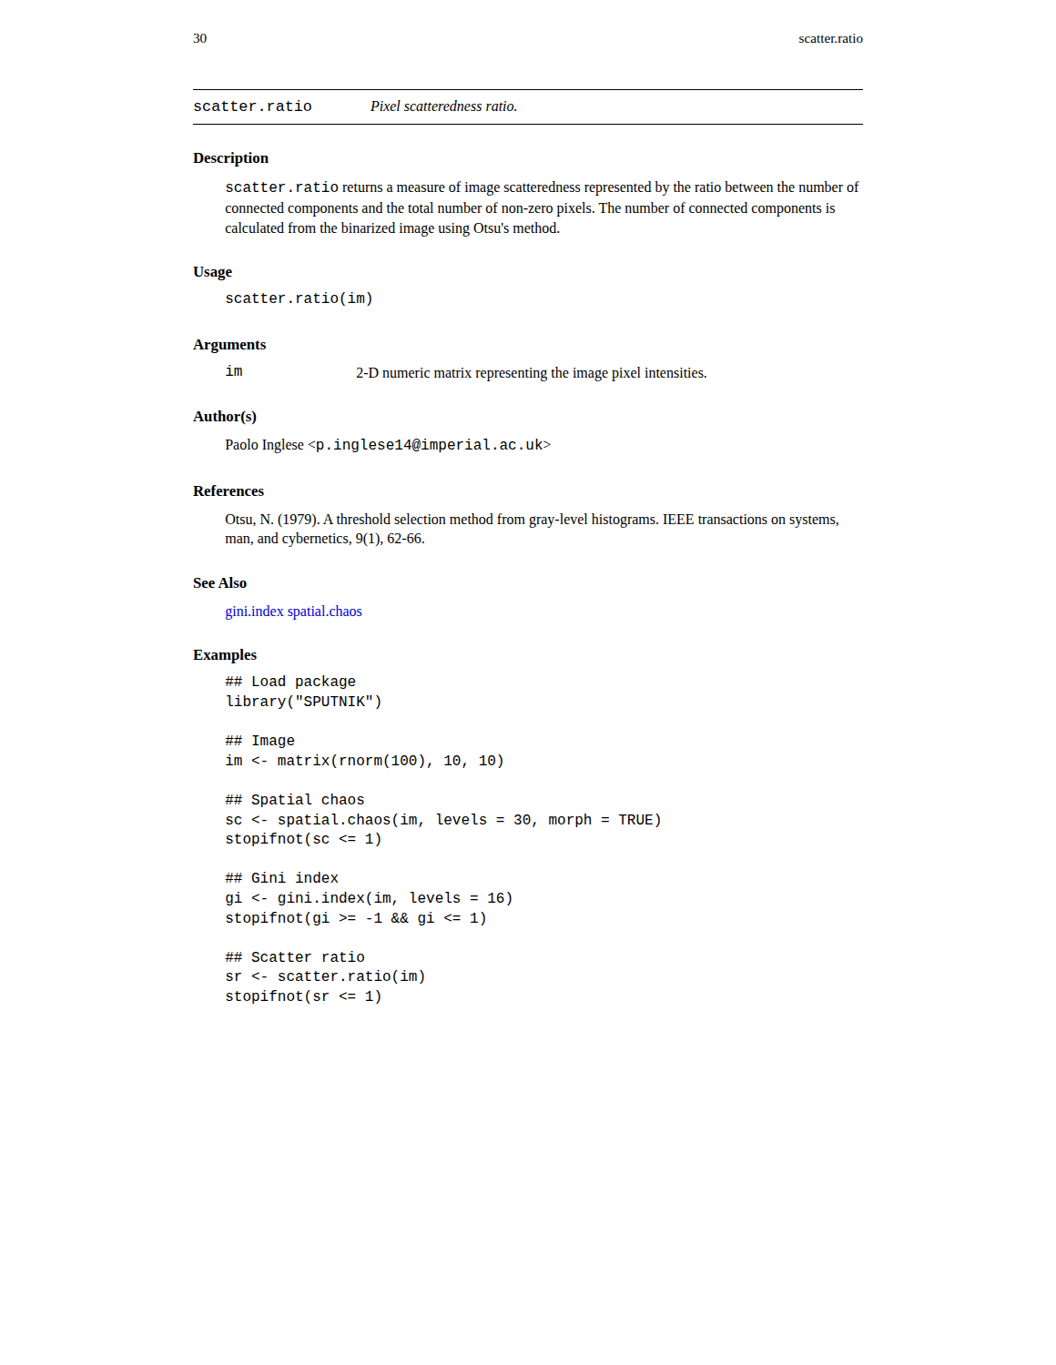30 scatter.ratio
scatter.ratio Pixel scatteredness ratio.
Description
scatter.ratio returns a measure of image scatteredness represented by the ratio between the number of connected components and the total number of non-zero pixels. The number of connected components is calculated from the binarized image using Otsu's method.
Usage
scatter.ratio(im)
Arguments
im
2-D numeric matrix representing the image pixel intensities.
Author(s)
Paolo Inglese <p.inglese14@imperial.ac.uk>
References
Otsu, N. (1979). A threshold selection method from gray-level histograms. IEEE transactions on systems, man, and cybernetics, 9(1), 62-66.
See Also
gini.index spatial.chaos
Examples
## Load package
library("SPUTNIK")

## Image
im <- matrix(rnorm(100), 10, 10)

## Spatial chaos
sc <- spatial.chaos(im, levels = 30, morph = TRUE)
stopifnot(sc <= 1)

## Gini index
gi <- gini.index(im, levels = 16)
stopifnot(gi >= -1 && gi <= 1)

## Scatter ratio
sr <- scatter.ratio(im)
stopifnot(sr <= 1)